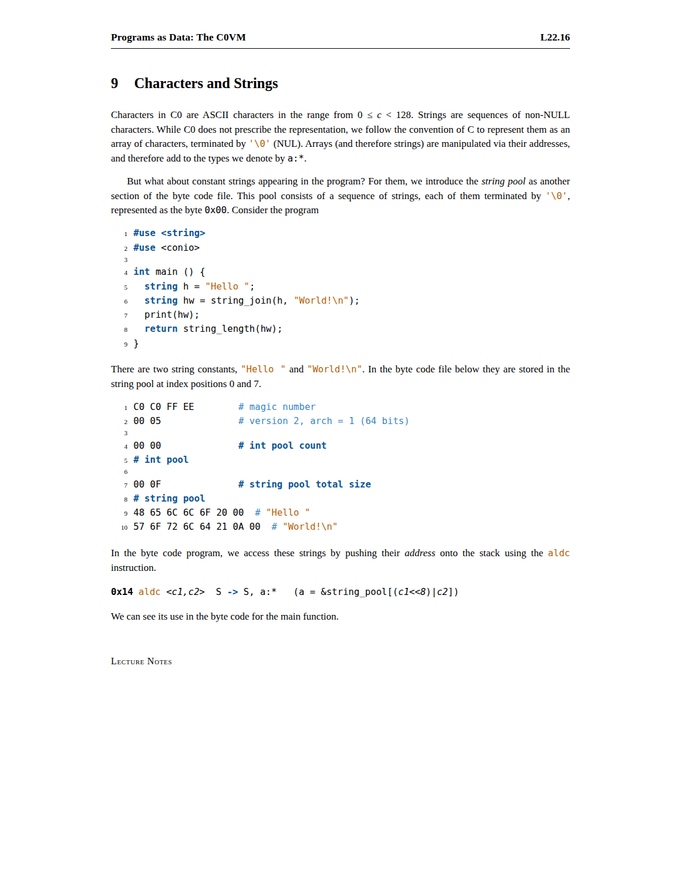Programs as Data: The C0VM L22.16
9 Characters and Strings
Characters in C0 are ASCII characters in the range from 0 ≤ c < 128. Strings are sequences of non-NULL characters. While C0 does not prescribe the representation, we follow the convention of C to represent them as an array of characters, terminated by '\0' (NUL). Arrays (and therefore strings) are manipulated via their addresses, and therefore add to the types we denote by a:*.
But what about constant strings appearing in the program? For them, we introduce the string pool as another section of the byte code file. This pool consists of a sequence of strings, each of them terminated by '\0', represented as the byte 0x00. Consider the program
| 1 | #use <string> |
| 2 | #use <conio> |
| 3 | |
| 4 | int main () { |
| 5 | string h = "Hello " ; |
| 6 | string hw = string_join(h, "World!\n" ); |
| 7 | print(hw); |
| 8 | return string_length(hw); |
| 9 | } |
There are two string constants, "Hello " and "World!\n". In the byte code file below they are stored in the string pool at index positions 0 and 7.
| 1 | C0 C0 FF EE # magic number |
| 2 | 00 05 # version 2, arch = 1 (64 bits) |
| 3 | |
| 4 | 00 00 # int pool count |
| 5 | # int pool |
| 6 | |
| 7 | 00 0F # string pool total size |
| 8 | # string pool |
| 9 | 48 65 6C 6C 6F 20 00 # "Hello " |
| 10 | 57 6F 72 6C 64 21 0A 00 # "World!\n" |
In the byte code program, we access these strings by pushing their address onto the stack using the aldc instruction.
0x14 aldc <c1,c2> S -> S, a:* (a = &string_pool[(c1<<8)|c2])
We can see its use in the byte code for the main function.
Lecture Notes